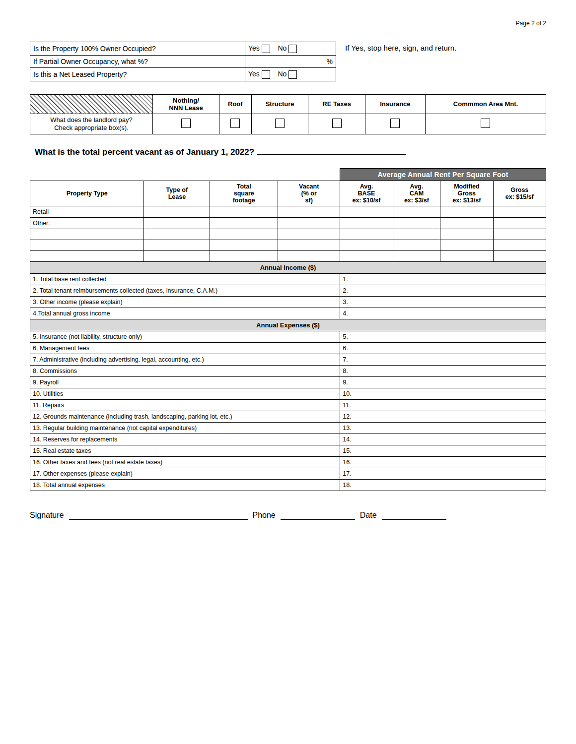Page 2 of 2
| Is the Property 100% Owner Occupied? | Yes No |
| If Partial Owner Occupancy, what %? | % |
| Is this a Net Leased Property? | Yes No |
If Yes, stop here, sign, and return.
| | Nothing/ NNN Lease | Roof | Structure | RE Taxes | Insurance | Commmon Area Mnt. |
| What does the landlord pay? Check appropriate box(s). | | | | | | |
What is the total percent vacant as of January 1, 2022?
| | Average Annual Rent Per Square Foot |
| Property Type | Type of Lease | Total square footage | Vacant (% or sf) | Avg. BASE ex: $10/sf | Avg. CAM ex: $3/sf | Modified Gross ex: $13/sf | Gross ex: $15/sf |
| Retail | | | | | | | |
| Other: | | | | | | | |
| Annual Income ($) |
| 1. Total base rent collected | 1. |
| 2. Total tenant reimbursements collected (taxes, insurance, C.A.M.) | 2. |
| 3. Other income (please explain) | 3. |
| 4.Total annual gross income | 4. |
| Annual Expenses ($) |
| 5. Insurance (not liability, structure only) | 5. |
| 6. Management fees | 6. |
| 7. Administrative (including advertising, legal, accounting, etc.) | 7. |
| 8. Commissions | 8. |
| 9. Payroll | 9. |
| 10. Utilities | 10. |
| 11. Repairs | 11. |
| 12. Grounds maintenance (including trash, landscaping, parking lot, etc.) | 12. |
| 13. Regular building maintenance (not capital expenditures) | 13. |
| 14. Reserves for replacements | 14. |
| 15. Real estate taxes | 15. |
| 16. Other taxes and fees (not real estate taxes) | 16. |
| 17. Other expenses (please explain) | 17. |
| 18. Total annual expenses | 18. |
Signature Phone Date